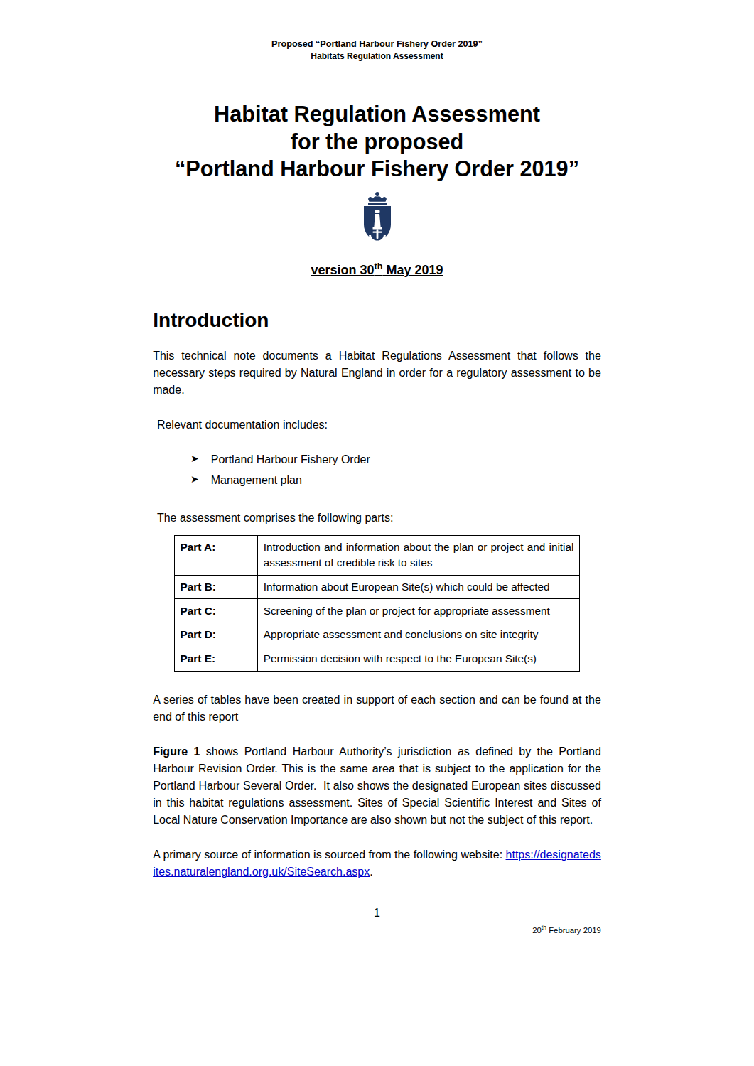Proposed “Portland Harbour Fishery Order 2019” Habitats Regulation Assessment
Habitat Regulation Assessment
for the proposed
“Portland Harbour Fishery Order 2019”
version 30th May 2019
Introduction
This technical note documents a Habitat Regulations Assessment that follows the necessary steps required by Natural England in order for a regulatory assessment to be made.
Relevant documentation includes:
Portland Harbour Fishery Order
Management plan
The assessment comprises the following parts:
| Part A: | Introduction and information about the plan or project and initial assessment of credible risk to sites |
| Part B: | Information about European Site(s) which could be affected |
| Part C: | Screening of the plan or project for appropriate assessment |
| Part D: | Appropriate assessment and conclusions on site integrity |
| Part E: | Permission decision with respect to the European Site(s) |
A series of tables have been created in support of each section and can be found at the end of this report
Figure 1 shows Portland Harbour Authority’s jurisdiction as defined by the Portland Harbour Revision Order. This is the same area that is subject to the application for the Portland Harbour Several Order. It also shows the designated European sites discussed in this habitat regulations assessment. Sites of Special Scientific Interest and Sites of Local Nature Conservation Importance are also shown but not the subject of this report.
A primary source of information is sourced from the following website: https://designatedsites.naturalengland.org.uk/SiteSearch.aspx.
1
20th February 2019